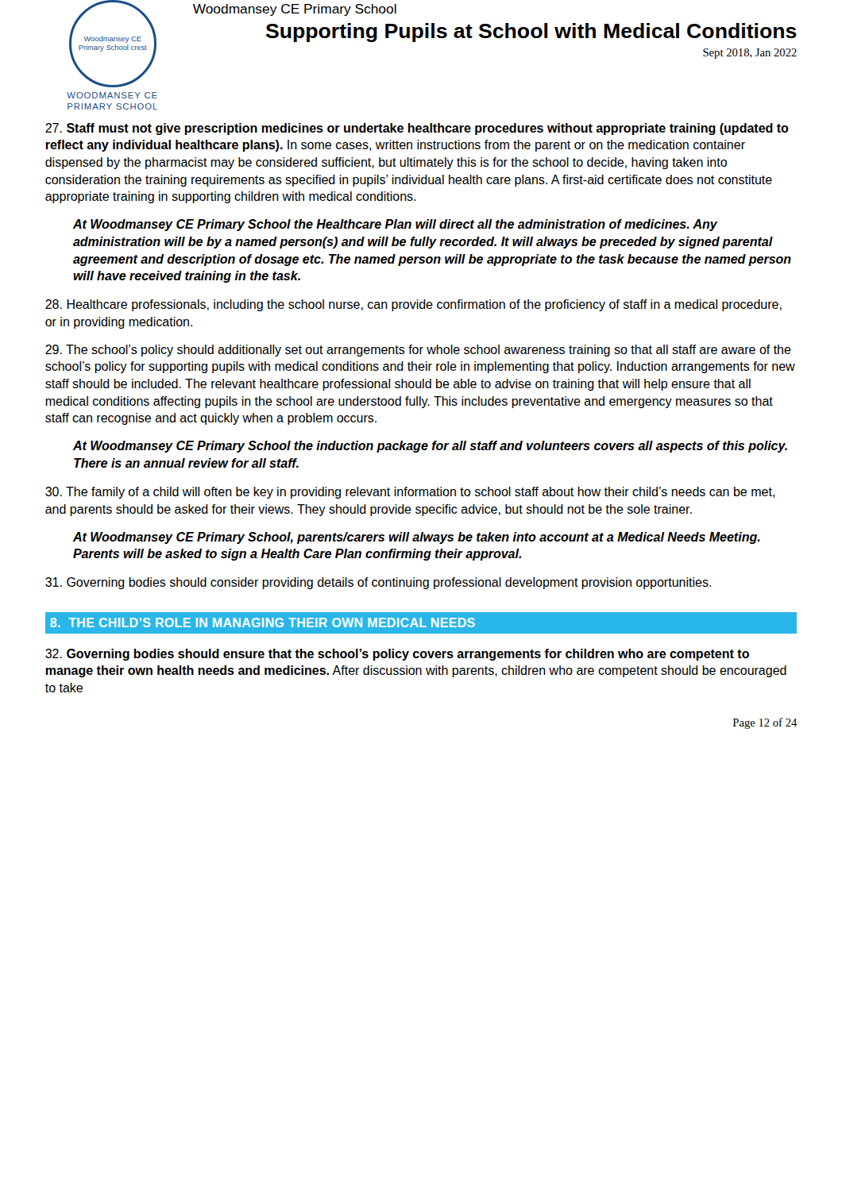Woodmansey CE Primary School crest
WOODMANSEY CE
PRIMARY SCHOOL
Woodmansey CE Primary School
Supporting Pupils at School with Medical Conditions
Sept 2018, Jan 2022
27. Staff must not give prescription medicines or undertake healthcare procedures without appropriate training (updated to reflect any individual healthcare plans). In some cases, written instructions from the parent or on the medication container dispensed by the pharmacist may be considered sufficient, but ultimately this is for the school to decide, having taken into consideration the training requirements as specified in pupils’ individual health care plans. A first-aid certificate does not constitute appropriate training in supporting children with medical conditions.
At Woodmansey CE Primary School the Healthcare Plan will direct all the administration of medicines. Any administration will be by a named person(s) and will be fully recorded. It will always be preceded by signed parental agreement and description of dosage etc. The named person will be appropriate to the task because the named person will have received training in the task.
28. Healthcare professionals, including the school nurse, can provide confirmation of the proficiency of staff in a medical procedure, or in providing medication.
29. The school’s policy should additionally set out arrangements for whole school awareness training so that all staff are aware of the school’s policy for supporting pupils with medical conditions and their role in implementing that policy. Induction arrangements for new staff should be included. The relevant healthcare professional should be able to advise on training that will help ensure that all medical conditions affecting pupils in the school are understood fully. This includes preventative and emergency measures so that staff can recognise and act quickly when a problem occurs.
At Woodmansey CE Primary School the induction package for all staff and volunteers covers all aspects of this policy. There is an annual review for all staff.
30. The family of a child will often be key in providing relevant information to school staff about how their child’s needs can be met, and parents should be asked for their views. They should provide specific advice, but should not be the sole trainer.
At Woodmansey CE Primary School, parents/carers will always be taken into account at a Medical Needs Meeting. Parents will be asked to sign a Health Care Plan confirming their approval.
31. Governing bodies should consider providing details of continuing professional development provision opportunities.
8. THE CHILD’S ROLE IN MANAGING THEIR OWN MEDICAL NEEDS
32. Governing bodies should ensure that the school’s policy covers arrangements for children who are competent to manage their own health needs and medicines. After discussion with parents, children who are competent should be encouraged to take
Page 12 of 24